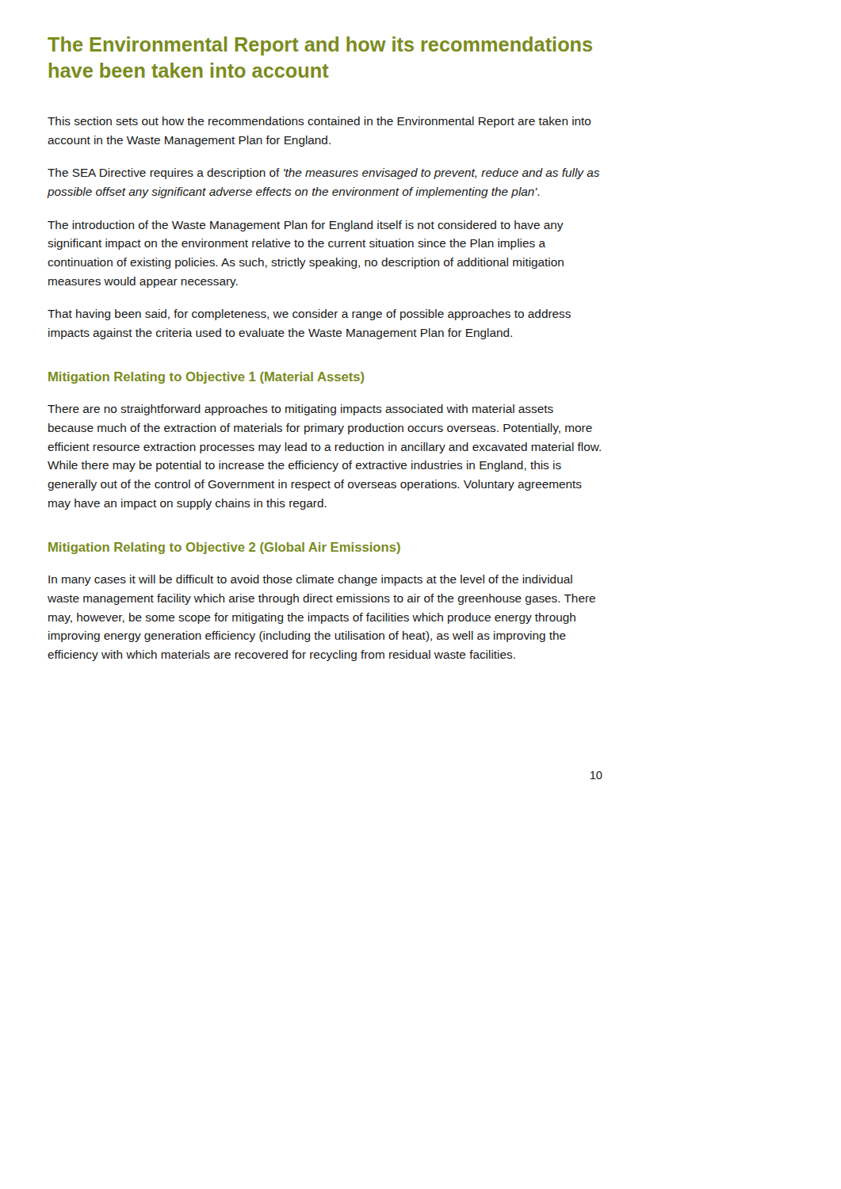The Environmental Report and how its recommendations have been taken into account
This section sets out how the recommendations contained in the Environmental Report are taken into account in the Waste Management Plan for England.
The SEA Directive requires a description of 'the measures envisaged to prevent, reduce and as fully as possible offset any significant adverse effects on the environment of implementing the plan'.
The introduction of the Waste Management Plan for England itself is not considered to have any significant impact on the environment relative to the current situation since the Plan implies a continuation of existing policies. As such, strictly speaking, no description of additional mitigation measures would appear necessary.
That having been said, for completeness, we consider a range of possible approaches to address impacts against the criteria used to evaluate the Waste Management Plan for England.
Mitigation Relating to Objective 1 (Material Assets)
There are no straightforward approaches to mitigating impacts associated with material assets because much of the extraction of materials for primary production occurs overseas. Potentially, more efficient resource extraction processes may lead to a reduction in ancillary and excavated material flow. While there may be potential to increase the efficiency of extractive industries in England, this is generally out of the control of Government in respect of overseas operations. Voluntary agreements may have an impact on supply chains in this regard.
Mitigation Relating to Objective 2 (Global Air Emissions)
In many cases it will be difficult to avoid those climate change impacts at the level of the individual waste management facility which arise through direct emissions to air of the greenhouse gases. There may, however, be some scope for mitigating the impacts of facilities which produce energy through improving energy generation efficiency (including the utilisation of heat), as well as improving the efficiency with which materials are recovered for recycling from residual waste facilities.
10